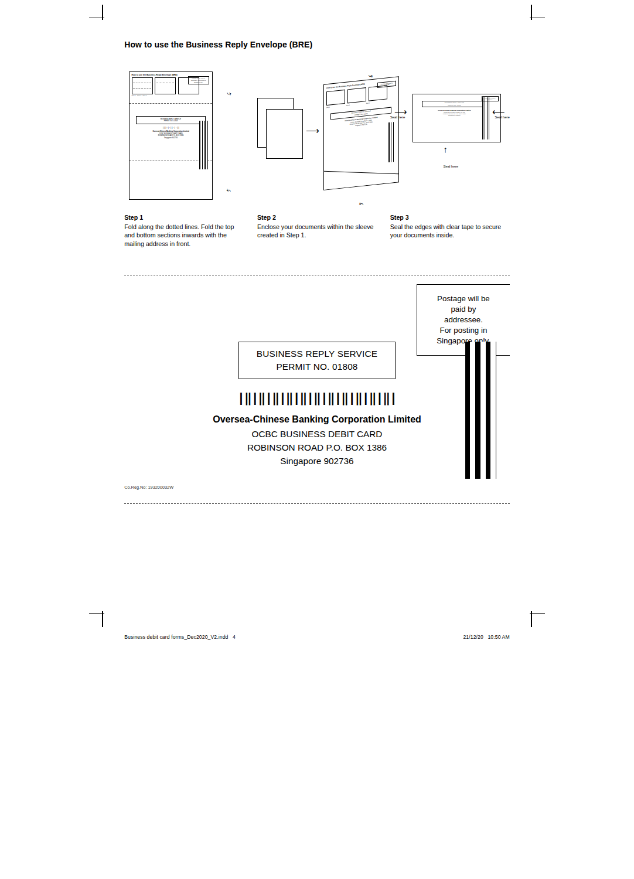How to use the Business Reply Envelope (BRE)
How to use the Business Reply Envelope (BRE)
Step 1 Step 2 Step 3
BUSINESS REPLY SERVICE
PERMIT NO. 01808
|||·|·||·|·||
Oversea-Chinese Banking Corporation Limited
OCBC BUSINESS DEBIT CARD
ROBINSON ROAD P.O. BOX 1386
Singapore 902736
Postage will be paid by addressee. For posting in Singapore only.
⤷ ⤷
⟶
How to use the Business Reply Envelope (BRE)
Step 1
Step 2
Step 3
BUSINESS REPLY SERVICE
PERMIT NO. 01808
Oversea-Chinese Banking Corporation Limited
OCBC BUSINESS DEBIT CARD
ROBINSON ROAD P.O. BOX 1386
Singapore 902736
Postage will be paid by addressee.
⤷ ⤷
BUSINESS REPLY SERVICE
PERMIT NO. 01808
Oversea-Chinese Banking Corporation Limited
OCBC BUSINESS DEBIT CARD
ROBINSON ROAD P.O. BOX 1386
Singapore 902736
Postage will be paid by addressee.
⟶ Seal here ⟵ Seal here ↑ Seal here
Step 1 Fold along the dotted lines. Fold the top and bottom sections inwards with the mailing address in front.
Step 2 Enclose your documents within the sleeve created in Step 1.
Step 3 Seal the edges with clear tape to secure your documents inside.
Postage will be
paid by
addressee.
For posting in
Singapore only.
BUSINESS REPLY SERVICE
PERMIT NO. 01808
|‖|‖|‖|‖|‖|‖|‖|‖|‖|‖|‖|
Oversea-Chinese Banking Corporation Limited
OCBC BUSINESS DEBIT CARD
ROBINSON ROAD P.O. BOX 1386
Singapore 902736
Co.Reg.No: 193200032W
Business debit card forms_Dec2020_V2.indd 4
21/12/20 10:50 AM